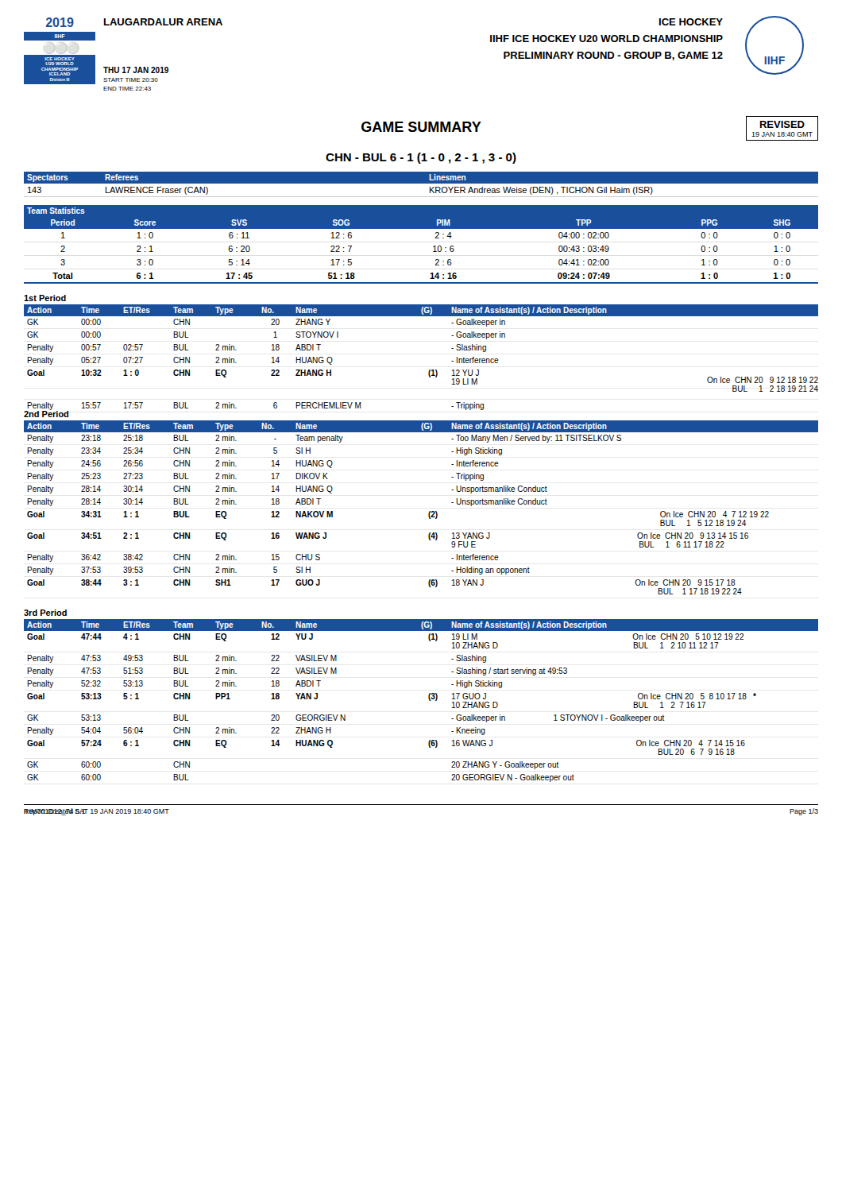2019
IIHF
⚪⚪⚪
ICE HOCKEY
U20 WORLD
CHAMPIONSHIP
ICELAND
Division III
LAUGARDALUR ARENA ICE HOCKEY
IIHF ICE HOCKEY U20 WORLD CHAMPIONSHIP
PRELIMINARY ROUND - GROUP B, GAME 12
THU 17 JAN 2019
START TIME 20:30
END TIME 22:43
IIHF
GAME SUMMARY
REVISED 19 JAN 18:40 GMT
CHN - BUL 6 - 1 (1 - 0 , 2 - 1 , 3 - 0)
| Spectators | Referees | Linesmen |
| --- | --- | --- |
| 143 | LAWRENCE Fraser (CAN) | KROYER Andreas Weise (DEN) , TICHON Gil Haim (ISR) |
Team Statistics
| Period | Score | SVS | SOG | PIM | TPP | PPG | SHG |
| --- | --- | --- | --- | --- | --- | --- | --- |
| 1 | 1 : 0 | 6 : 11 | 12 : 6 | 2 : 4 | 04:00 : 02:00 | 0 : 0 | 0 : 0 |
| 2 | 2 : 1 | 6 : 20 | 22 : 7 | 10 : 6 | 00:43 : 03:49 | 0 : 0 | 1 : 0 |
| 3 | 3 : 0 | 5 : 14 | 17 : 5 | 2 : 6 | 04:41 : 02:00 | 1 : 0 | 0 : 0 |
| Total | 6 : 1 | 17 : 45 | 51 : 18 | 14 : 16 | 09:24 : 07:49 | 1 : 0 | 1 : 0 |
1st Period
| Action | Time | ET/Res | Team | Type | No. | Name | (G) | Name of Assistant(s) / Action Description |
| --- | --- | --- | --- | --- | --- | --- | --- | --- |
| GK | 00:00 | | CHN | | 20 | ZHANG Y | | - Goalkeeper in |
| GK | 00:00 | | BUL | | 1 | STOYNOV I | | - Goalkeeper in |
| Penalty | 00:57 | 02:57 | BUL | 2 min. | 18 | ABDI T | | - Slashing |
| Penalty | 05:27 | 07:27 | CHN | 2 min. | 14 | HUANG Q | | - Interference |
| Goal | 10:32 | 1 : 0 | CHN | EQ | 22 | ZHANG H | (1) | 12 YU J 19 LI M |
| Penalty | 15:57 | 17:57 | BUL | 2 min. | 6 | PERCHEMLIEV M | | - Tripping |
On Ice CHN 20 9 12 18 19 22
BUL 1 2 18 19 21 24
2nd Period
| Action | Time | ET/Res | Team | Type | No. | Name | (G) | Name of Assistant(s) / Action Description |
| --- | --- | --- | --- | --- | --- | --- | --- | --- |
| Penalty | 23:18 | 25:18 | BUL | 2 min. | - | Team penalty | | - Too Many Men / Served by: 11 TSITSELKOV S |
| Penalty | 23:34 | 25:34 | CHN | 2 min. | 5 | SI H | | - High Sticking |
| Penalty | 24:56 | 26:56 | CHN | 2 min. | 14 | HUANG Q | | - Interference |
| Penalty | 25:23 | 27:23 | BUL | 2 min. | 17 | DIKOV K | | - Tripping |
| Penalty | 28:14 | 30:14 | CHN | 2 min. | 14 | HUANG Q | | - Unsportsmanlike Conduct |
| Penalty | 28:14 | 30:14 | BUL | 2 min. | 18 | ABDI T | | - Unsportsmanlike Conduct |
| Goal | 34:31 | 1 : 1 | BUL | EQ | 12 | NAKOV M | (2) | On Ice CHN 20 4 7 12 19 22 BUL 1 5 12 18 19 24 |
| Goal | 34:51 | 2 : 1 | CHN | EQ | 16 | WANG J | (4) | 13 YANG J On Ice CHN 20 9 13 14 15 16 9 FU E BUL 1 6 11 17 18 22 |
| Penalty | 36:42 | 38:42 | CHN | 2 min. | 15 | CHU S | | - Interference |
| Penalty | 37:53 | 39:53 | CHN | 2 min. | 5 | SI H | | - Holding an opponent |
| Goal | 38:44 | 3 : 1 | CHN | SH1 | 17 | GUO J | (6) | 18 YAN J On Ice CHN 20 9 15 17 18 BUL 1 17 18 19 22 24 |
3rd Period
| Action | Time | ET/Res | Team | Type | No. | Name | (G) | Name of Assistant(s) / Action Description |
| --- | --- | --- | --- | --- | --- | --- | --- | --- |
| Goal | 47:44 | 4 : 1 | CHN | EQ | 12 | YU J | (1) | 19 LI M On Ice CHN 20 5 10 12 19 22 10 ZHANG D BUL 1 2 10 11 12 17 |
| Penalty | 47:53 | 49:53 | BUL | 2 min. | 22 | VASILEV M | | - Slashing |
| Penalty | 47:53 | 51:53 | BUL | 2 min. | 22 | VASILEV M | | - Slashing / start serving at 49:53 |
| Penalty | 52:32 | 53:13 | BUL | 2 min. | 18 | ABDI T | | - High Sticking |
| Goal | 53:13 | 5 : 1 | CHN | PP1 | 18 | YAN J | (3) | 17 GUO J On Ice CHN 20 5 8 10 17 18 * 10 ZHANG D BUL 1 2 7 16 17 |
| GK | 53:13 | | BUL | | 20 | GEORGIEV N | | - Goalkeeper in 1 STOYNOV I - Goalkeeper out |
| Penalty | 54:04 | 56:04 | CHN | 2 min. | 22 | ZHANG H | | - Kneeing |
| Goal | 57:24 | 6 : 1 | CHN | EQ | 14 | HUANG Q | (6) | 16 WANG J On Ice CHN 20 4 7 14 15 16 BUL 20 6 7 9 16 18 |
| GK | 60:00 | | CHN | | | | | 20 ZHANG Y - Goalkeeper out |
| GK | 60:00 | | BUL | | | | | 20 GEORGIEV N - Goalkeeper out |
IHM701B12_74 5.1 Report Created SAT 19 JAN 2019 18:40 GMT Page 1/3